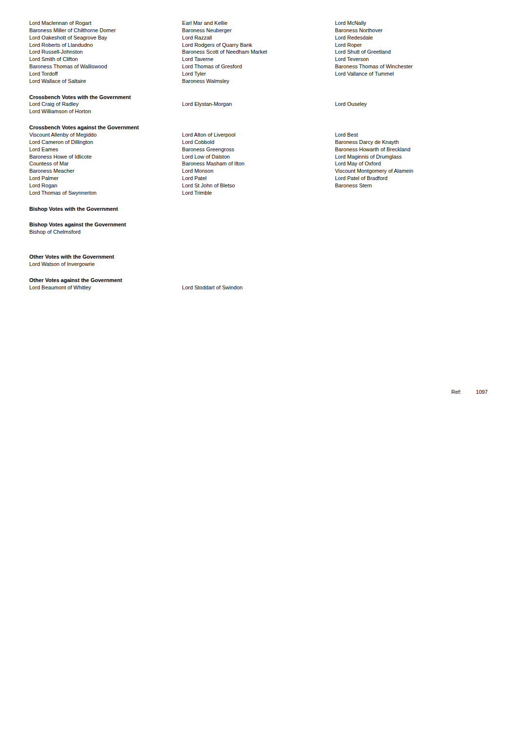| Lord Maclennan of Rogart | Earl Mar and Kellie | Lord McNally |
| Baroness Miller of Chilthorne Domer | Baroness Neuberger | Baroness Northover |
| Lord Oakeshott of Seagrove Bay | Lord Razzall | Lord Redesdale |
| Lord Roberts of Llandudno | Lord Rodgers of Quarry Bank | Lord Roper |
| Lord Russell-Johnston | Baroness Scott of Needham Market | Lord Shutt of Greetland |
| Lord Smith of Clifton | Lord Taverne | Lord Teverson |
| Baroness Thomas of Walliswood | Lord Thomas of Gresford | Baroness Thomas of Winchester |
| Lord Tordoff | Lord Tyler | Lord Vallance of Tummel |
| Lord Wallace of Saltaire | Baroness Walmsley | |
Crossbench Votes with the Government
| Lord Craig of Radley | Lord Elystan-Morgan | Lord Ouseley |
| Lord Williamson of Horton | | |
Crossbench Votes against the Government
| Viscount Allenby of Megiddo | Lord Alton of Liverpool | Lord Best |
| Lord Cameron of Dillington | Lord Cobbold | Baroness Darcy de Knayth |
| Lord Eames | Baroness Greengross | Baroness Howarth of Breckland |
| Baroness Howe of Idlicote | Lord Low of Dalston | Lord Maginnis of Drumglass |
| Countess of Mar | Baroness Masham of Ilton | Lord May of Oxford |
| Baroness Meacher | Lord Monson | Viscount Montgomery of Alamein |
| Lord Palmer | Lord Patel | Lord Patel of Bradford |
| Lord Rogan | Lord St John of Bletso | Baroness Stern |
| Lord Thomas of Swynnerton | Lord Trimble | |
Bishop Votes with the Government
Bishop Votes against the Government
| Bishop of Chelmsford | | |
Other Votes with the Government
| Lord Watson of Invergowrie | | |
Other Votes against the Government
| Lord Beaumont of Whitley | Lord Stoddart of Swindon | |
Ref:1097